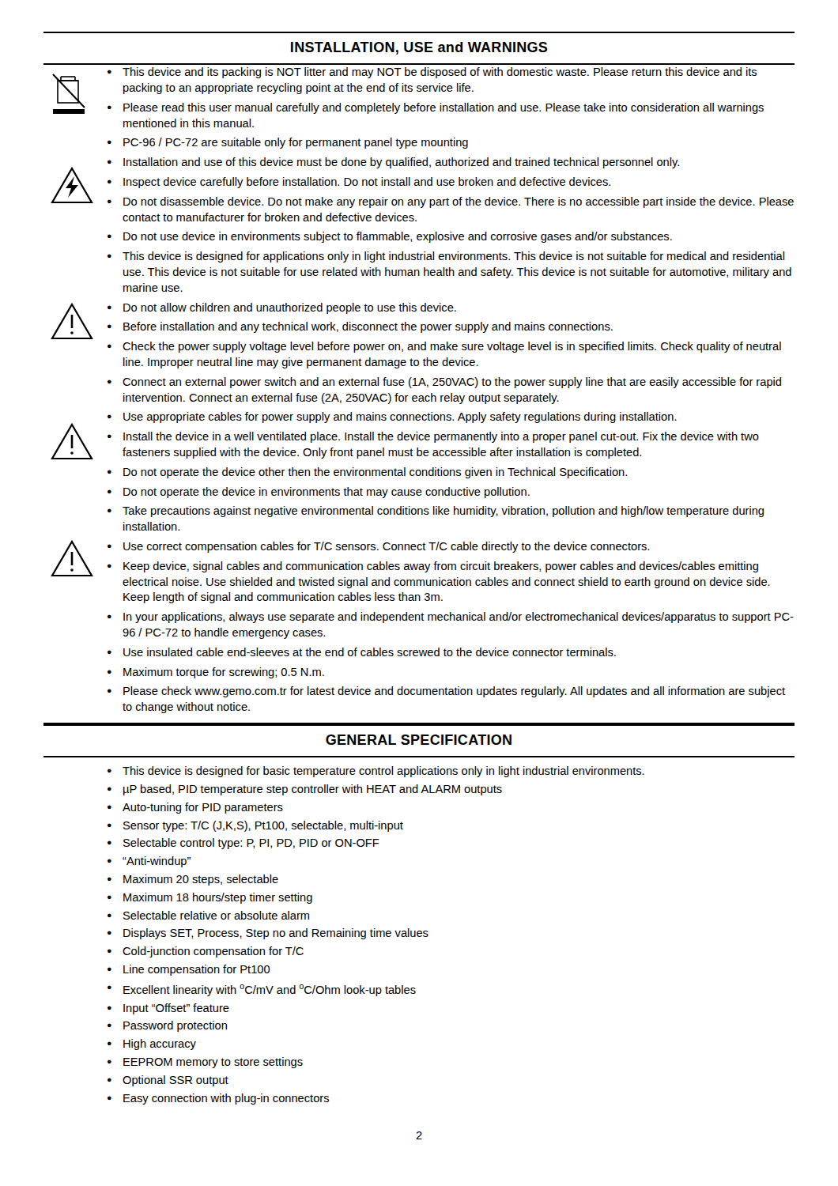INSTALLATION, USE and WARNINGS
This device and its packing is NOT litter and may NOT be disposed of with domestic waste. Please return this device and its packing to an appropriate recycling point at the end of its service life.
Please read this user manual carefully and completely before installation and use. Please take into consideration all warnings mentioned in this manual.
PC-96 / PC-72 are suitable only for permanent panel type mounting
Installation and use of this device must be done by qualified, authorized and trained technical personnel only.
Inspect device carefully before installation. Do not install and use broken and defective devices.
Do not disassemble device. Do not make any repair on any part of the device. There is no accessible part inside the device. Please contact to manufacturer for broken and defective devices.
Do not use device in environments subject to flammable, explosive and corrosive gases and/or substances.
This device is designed for applications only in light industrial environments. This device is not suitable for medical and residential use. This device is not suitable for use related with human health and safety. This device is not suitable for automotive, military and marine use.
Do not allow children and unauthorized people to use this device.
Before installation and any technical work, disconnect the power supply and mains connections.
Check the power supply voltage level before power on, and make sure voltage level is in specified limits. Check quality of neutral line. Improper neutral line may give permanent damage to the device.
Connect an external power switch and an external fuse (1A, 250VAC) to the power supply line that are easily accessible for rapid intervention. Connect an external fuse (2A, 250VAC) for each relay output separately.
Use appropriate cables for power supply and mains connections. Apply safety regulations during installation.
Install the device in a well ventilated place. Install the device permanently into a proper panel cut-out. Fix the device with two fasteners supplied with the device. Only front panel must be accessible after installation is completed.
Do not operate the device other then the environmental conditions given in Technical Specification.
Do not operate the device in environments that may cause conductive pollution.
Take precautions against negative environmental conditions like humidity, vibration, pollution and high/low temperature during installation.
Use correct compensation cables for T/C sensors. Connect T/C cable directly to the device connectors.
Keep device, signal cables and communication cables away from circuit breakers, power cables and devices/cables emitting electrical noise. Use shielded and twisted signal and communication cables and connect shield to earth ground on device side. Keep length of signal and communication cables less than 3m.
In your applications, always use separate and independent mechanical and/or electromechanical devices/apparatus to support PC-96 / PC-72 to handle emergency cases.
Use insulated cable end-sleeves at the end of cables screwed to the device connector terminals.
Maximum torque for screwing; 0.5 N.m.
Please check www.gemo.com.tr for latest device and documentation updates regularly. All updates and all information are subject to change without notice.
GENERAL SPECIFICATION
This device is designed for basic temperature control applications only in light industrial environments.
µP based, PID temperature step controller with HEAT and ALARM outputs
Auto-tuning for PID parameters
Sensor type: T/C (J,K,S), Pt100, selectable, multi-input
Selectable control type: P, PI, PD, PID or ON-OFF
“Anti-windup”
Maximum 20 steps, selectable
Maximum 18 hours/step timer setting
Selectable relative or absolute alarm
Displays SET, Process, Step no and Remaining time values
Cold-junction compensation for T/C
Line compensation for Pt100
Excellent linearity with oC/mV and oC/Ohm look-up tables
Input “Offset” feature
Password protection
High accuracy
EEPROM memory to store settings
Optional SSR output
Easy connection with plug-in connectors
2